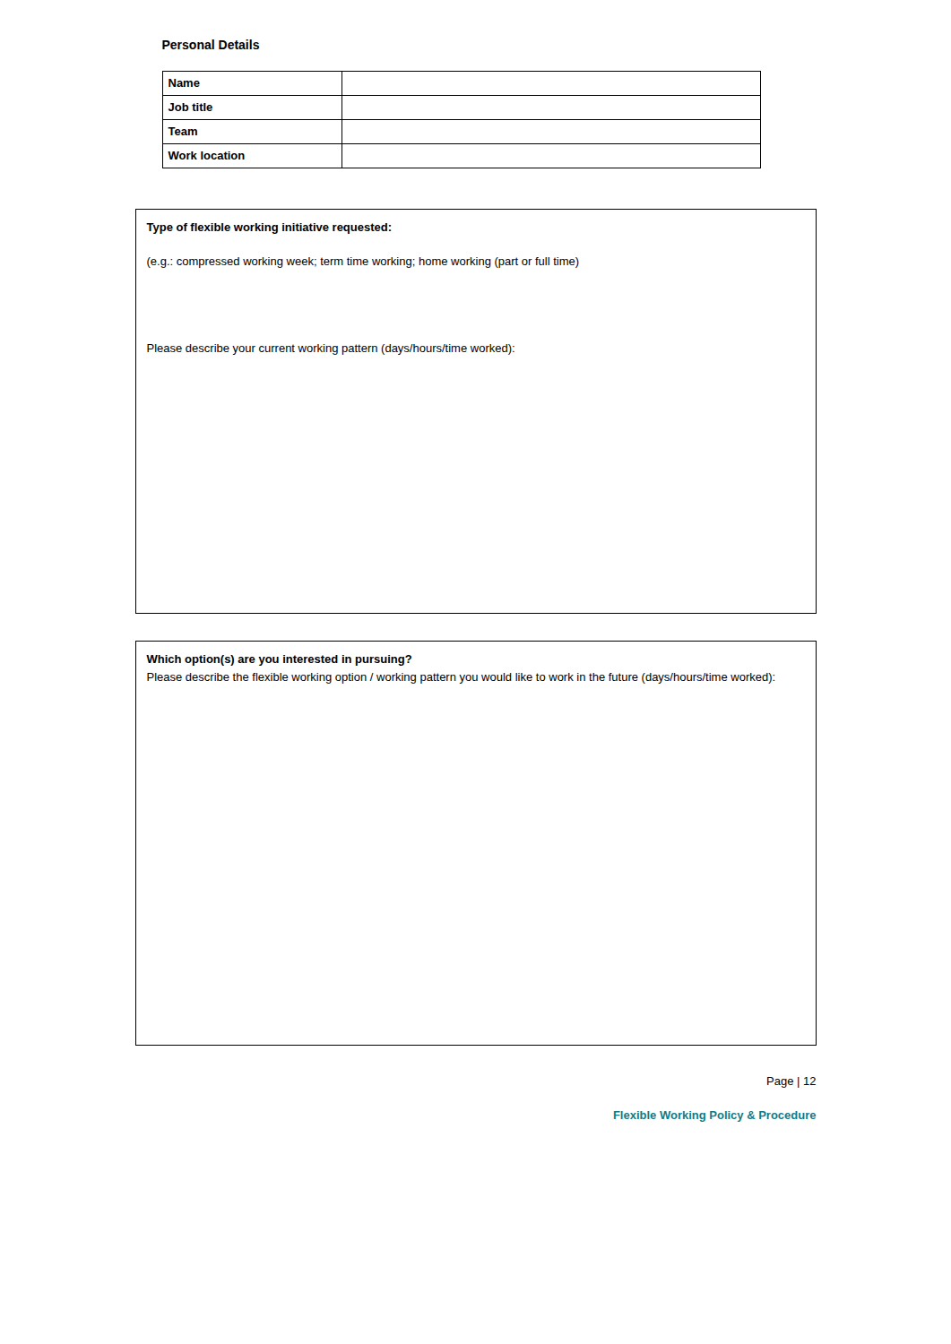Personal Details
| Name | |
| Job title | |
| Team | |
| Work location | |
Type of flexible working initiative requested:
(e.g.: compressed working week; term time working; home working (part or full time)
Please describe your current working pattern (days/hours/time worked):
Which option(s) are you interested in pursuing?
Please describe the flexible working option / working pattern you would like to work in the future (days/hours/time worked):
Page | 12
Flexible Working Policy & Procedure